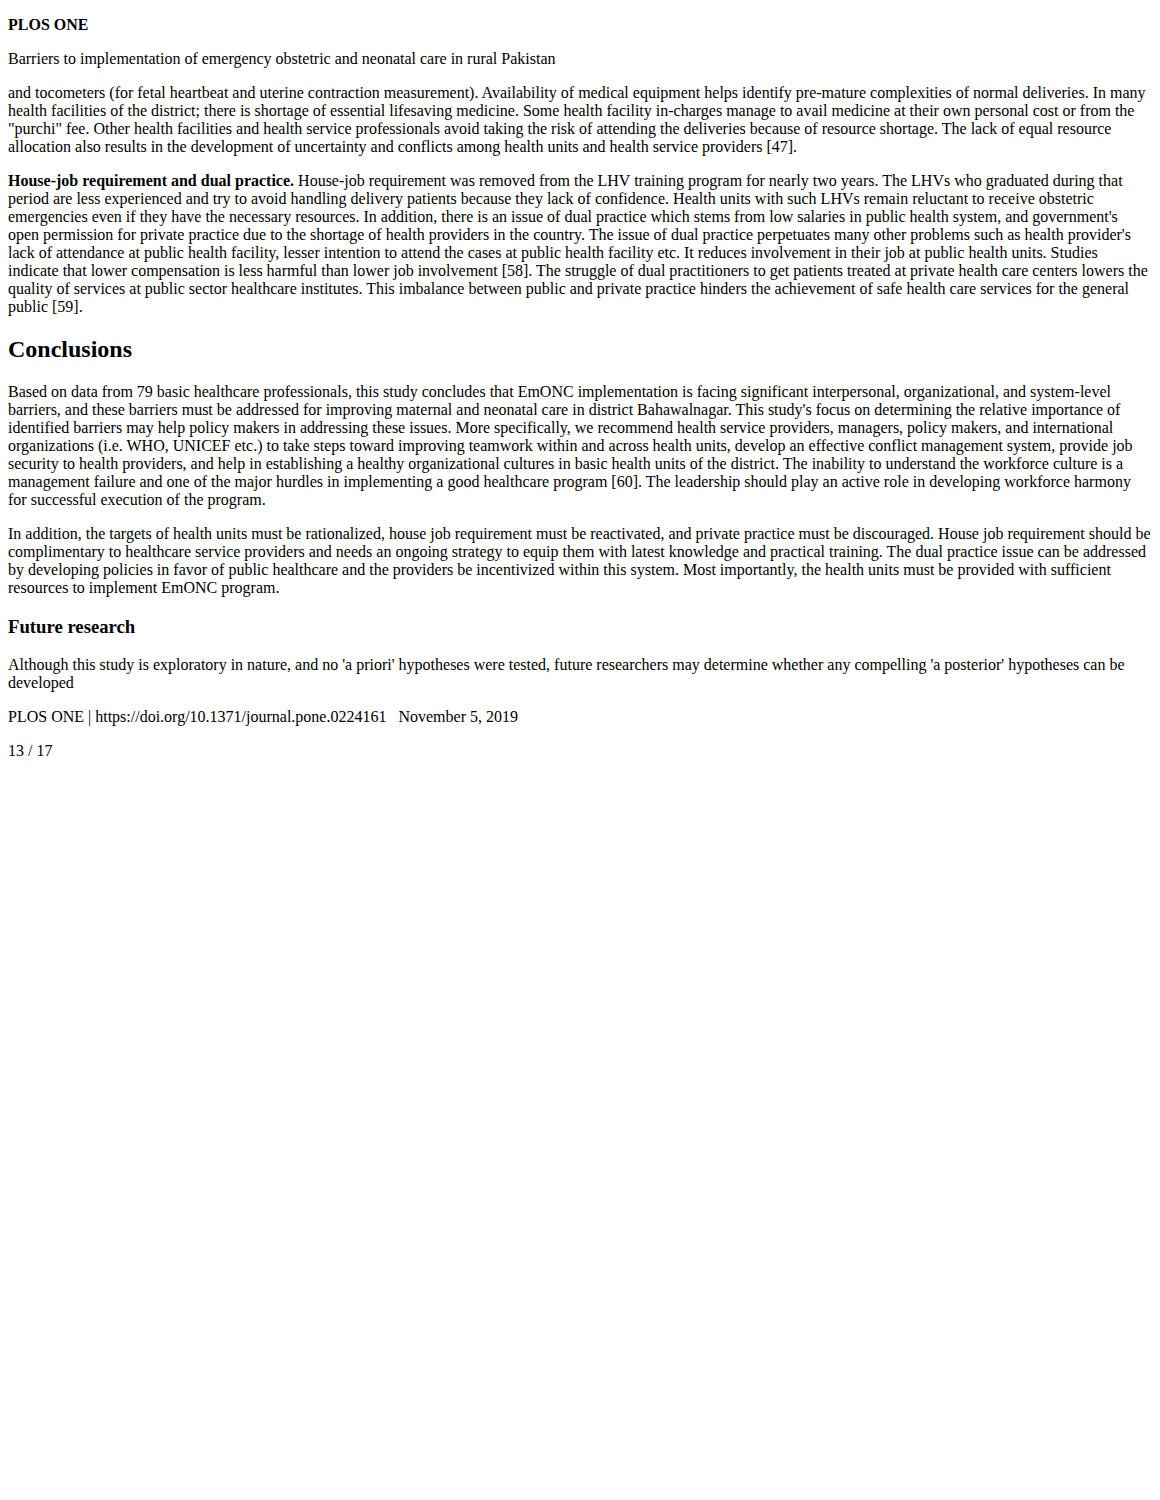PLOS ONE
Barriers to implementation of emergency obstetric and neonatal care in rural Pakistan
and tocometers (for fetal heartbeat and uterine contraction measurement). Availability of medical equipment helps identify pre-mature complexities of normal deliveries. In many health facilities of the district; there is shortage of essential lifesaving medicine. Some health facility in-charges manage to avail medicine at their own personal cost or from the "purchi" fee. Other health facilities and health service professionals avoid taking the risk of attending the deliveries because of resource shortage. The lack of equal resource allocation also results in the development of uncertainty and conflicts among health units and health service providers [47].
House-job requirement and dual practice. House-job requirement was removed from the LHV training program for nearly two years. The LHVs who graduated during that period are less experienced and try to avoid handling delivery patients because they lack of confidence. Health units with such LHVs remain reluctant to receive obstetric emergencies even if they have the necessary resources. In addition, there is an issue of dual practice which stems from low salaries in public health system, and government's open permission for private practice due to the shortage of health providers in the country. The issue of dual practice perpetuates many other problems such as health provider's lack of attendance at public health facility, lesser intention to attend the cases at public health facility etc. It reduces involvement in their job at public health units. Studies indicate that lower compensation is less harmful than lower job involvement [58]. The struggle of dual practitioners to get patients treated at private health care centers lowers the quality of services at public sector healthcare institutes. This imbalance between public and private practice hinders the achievement of safe health care services for the general public [59].
Conclusions
Based on data from 79 basic healthcare professionals, this study concludes that EmONC implementation is facing significant interpersonal, organizational, and system-level barriers, and these barriers must be addressed for improving maternal and neonatal care in district Bahawalnagar. This study's focus on determining the relative importance of identified barriers may help policy makers in addressing these issues. More specifically, we recommend health service providers, managers, policy makers, and international organizations (i.e. WHO, UNICEF etc.) to take steps toward improving teamwork within and across health units, develop an effective conflict management system, provide job security to health providers, and help in establishing a healthy organizational cultures in basic health units of the district. The inability to understand the workforce culture is a management failure and one of the major hurdles in implementing a good healthcare program [60]. The leadership should play an active role in developing workforce harmony for successful execution of the program.
In addition, the targets of health units must be rationalized, house job requirement must be reactivated, and private practice must be discouraged. House job requirement should be complimentary to healthcare service providers and needs an ongoing strategy to equip them with latest knowledge and practical training. The dual practice issue can be addressed by developing policies in favor of public healthcare and the providers be incentivized within this system. Most importantly, the health units must be provided with sufficient resources to implement EmONC program.
Future research
Although this study is exploratory in nature, and no 'a priori' hypotheses were tested, future researchers may determine whether any compelling 'a posterior' hypotheses can be developed
PLOS ONE | https://doi.org/10.1371/journal.pone.0224161 November 5, 2019
13 / 17